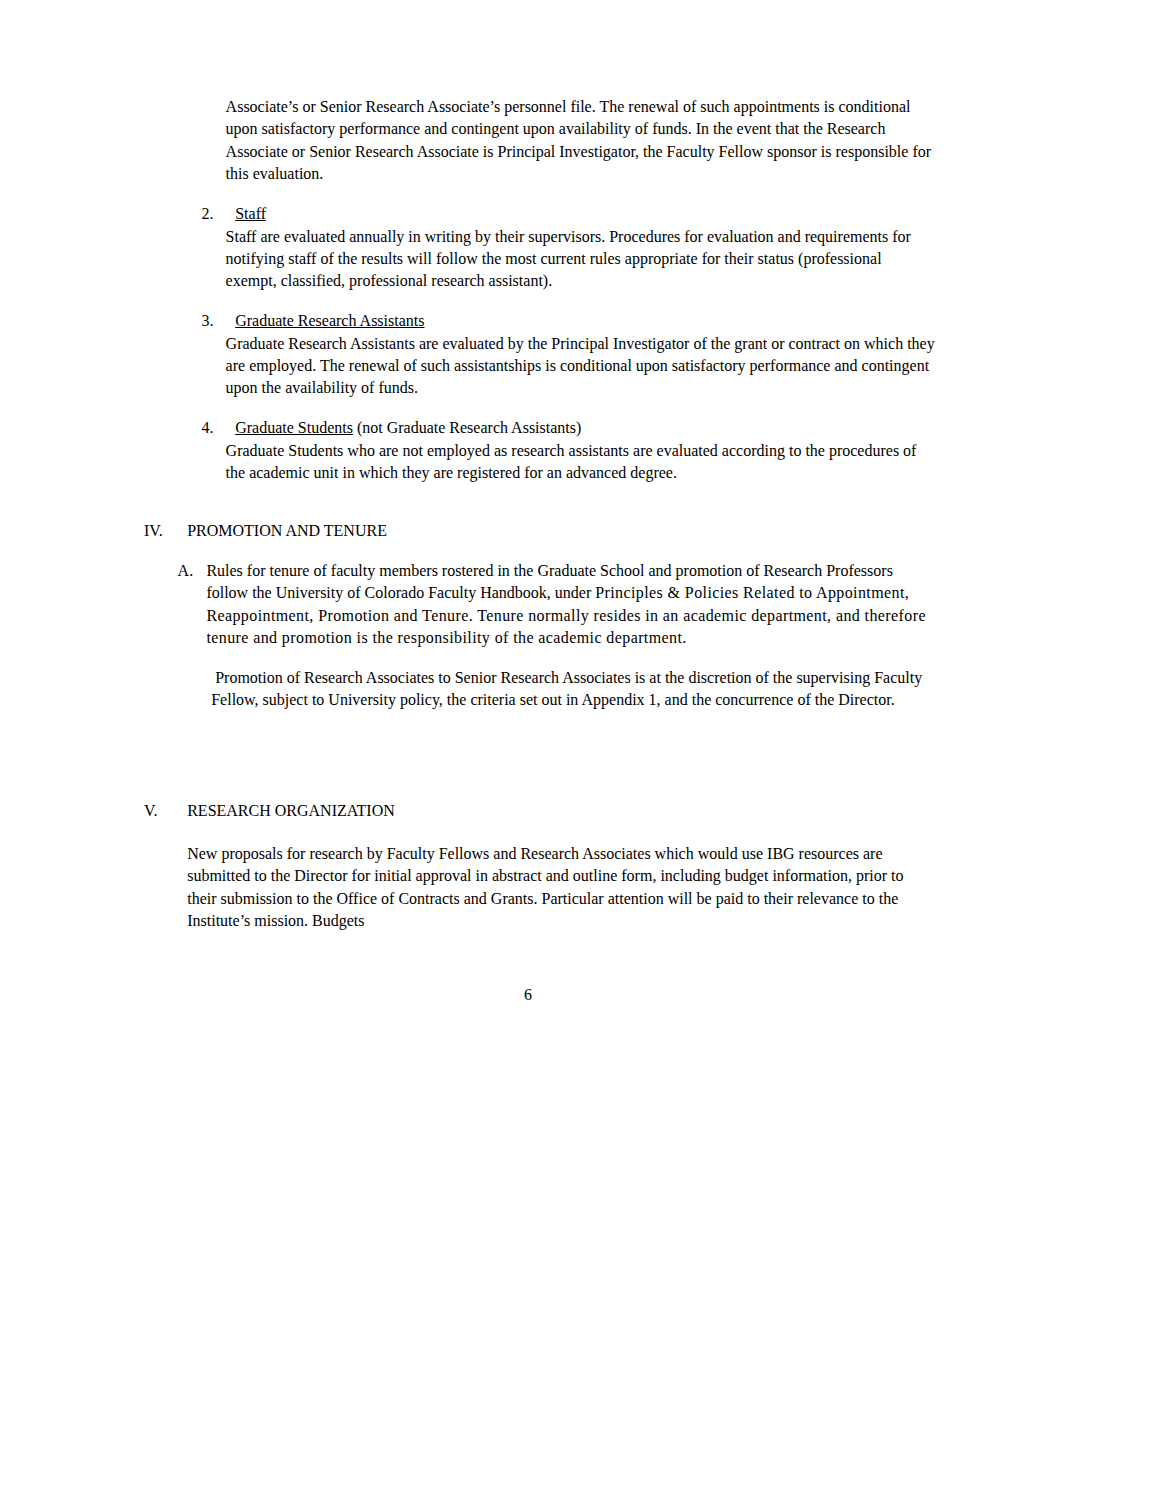Associate’s or Senior Research Associate’s personnel file. The renewal of such appointments is conditional upon satisfactory performance and contingent upon availability of funds. In the event that the Research Associate or Senior Research Associate is Principal Investigator, the Faculty Fellow sponsor is responsible for this evaluation.
2.
Staff
Staff are evaluated annually in writing by their supervisors. Procedures for evaluation and requirements for notifying staff of the results will follow the most current rules appropriate for their status (professional exempt, classified, professional research assistant).
3.
Graduate Research Assistants
Graduate Research Assistants are evaluated by the Principal Investigator of the grant or contract on which they are employed. The renewal of such assistantships is conditional upon satisfactory performance and contingent upon the availability of funds.
4.
Graduate Students (not Graduate Research Assistants)
Graduate Students who are not employed as research assistants are evaluated according to the procedures of the academic unit in which they are registered for an advanced degree.
IV.
PROMOTION AND TENURE
A.
Rules for tenure of faculty members rostered in the Graduate School and promotion of Research Professors follow the University of Colorado Faculty Handbook, under Principles & Policies Related to Appointment, Reappointment, Promotion and Tenure. Tenure normally resides in an academic department, and therefore tenure and promotion is the responsibility of the academic department.
Promotion of Research Associates to Senior Research Associates is at the discretion of the supervising Faculty Fellow, subject to University policy, the criteria set out in Appendix 1, and the concurrence of the Director.
V.
RESEARCH ORGANIZATION
New proposals for research by Faculty Fellows and Research Associates which would use IBG resources are submitted to the Director for initial approval in abstract and outline form, including budget information, prior to their submission to the Office of Contracts and Grants. Particular attention will be paid to their relevance to the Institute’s mission. Budgets
6